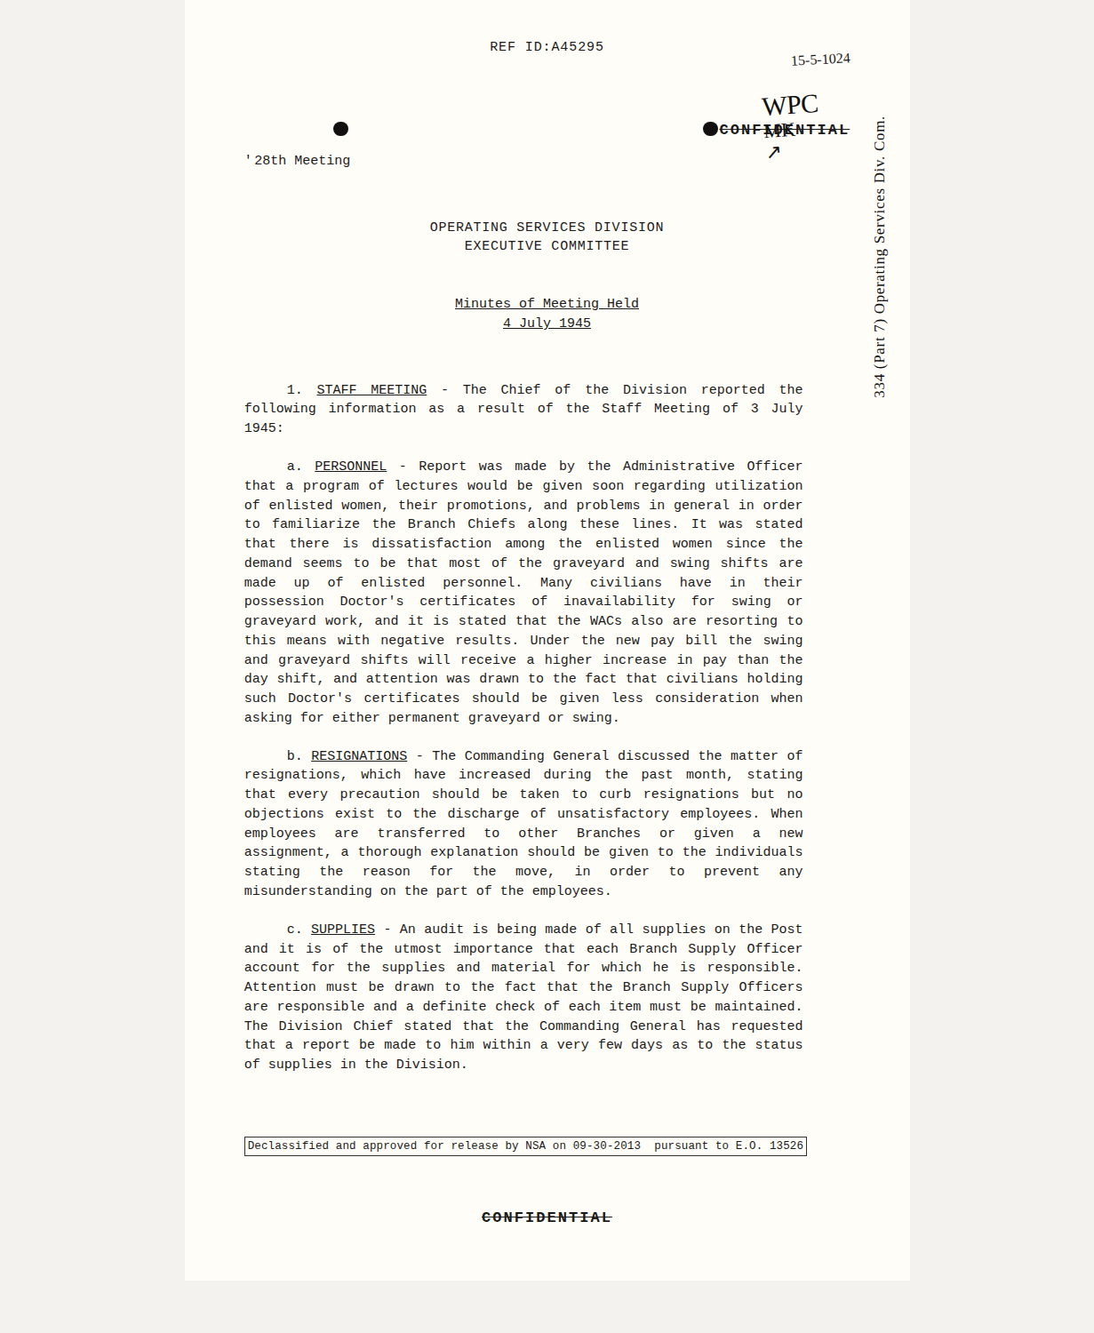REF ID:A45295
15-5-1024
CONFIDENTIAL
WPC
MK
↗
334 (Part 7) Operating Services Div. Com.
'28th Meeting
OPERATING SERVICES DIVISION EXECUTIVE COMMITTEE
Minutes of Meeting Held 4 July 1945
1. STAFF MEETING - The Chief of the Division reported the following information as a result of the Staff Meeting of 3 July 1945:
a. PERSONNEL - Report was made by the Administrative Officer that a program of lectures would be given soon regarding utilization of enlisted women, their promotions, and problems in general in order to familiarize the Branch Chiefs along these lines. It was stated that there is dissatisfaction among the enlisted women since the demand seems to be that most of the graveyard and swing shifts are made up of enlisted personnel. Many civilians have in their possession Doctor's certificates of inavailability for swing or graveyard work, and it is stated that the WACs also are resorting to this means with negative results. Under the new pay bill the swing and graveyard shifts will receive a higher increase in pay than the day shift, and attention was drawn to the fact that civilians holding such Doctor's certificates should be given less consideration when asking for either permanent graveyard or swing.
b. RESIGNATIONS - The Commanding General discussed the matter of resignations, which have increased during the past month, stating that every precaution should be taken to curb resignations but no objections exist to the discharge of unsatisfactory employees. When employees are transferred to other Branches or given a new assignment, a thorough explanation should be given to the individuals stating the reason for the move, in order to prevent any misunderstanding on the part of the employees.
c. SUPPLIES - An audit is being made of all supplies on the Post and it is of the utmost importance that each Branch Supply Officer account for the supplies and material for which he is responsible. Attention must be drawn to the fact that the Branch Supply Officers are responsible and a definite check of each item must be maintained. The Division Chief stated that the Commanding General has requested that a report be made to him within a very few days as to the status of supplies in the Division.
Declassified and approved for release by NSA on 09-30-2013 pursuant to E.O. 13526
CONFIDENTIAL